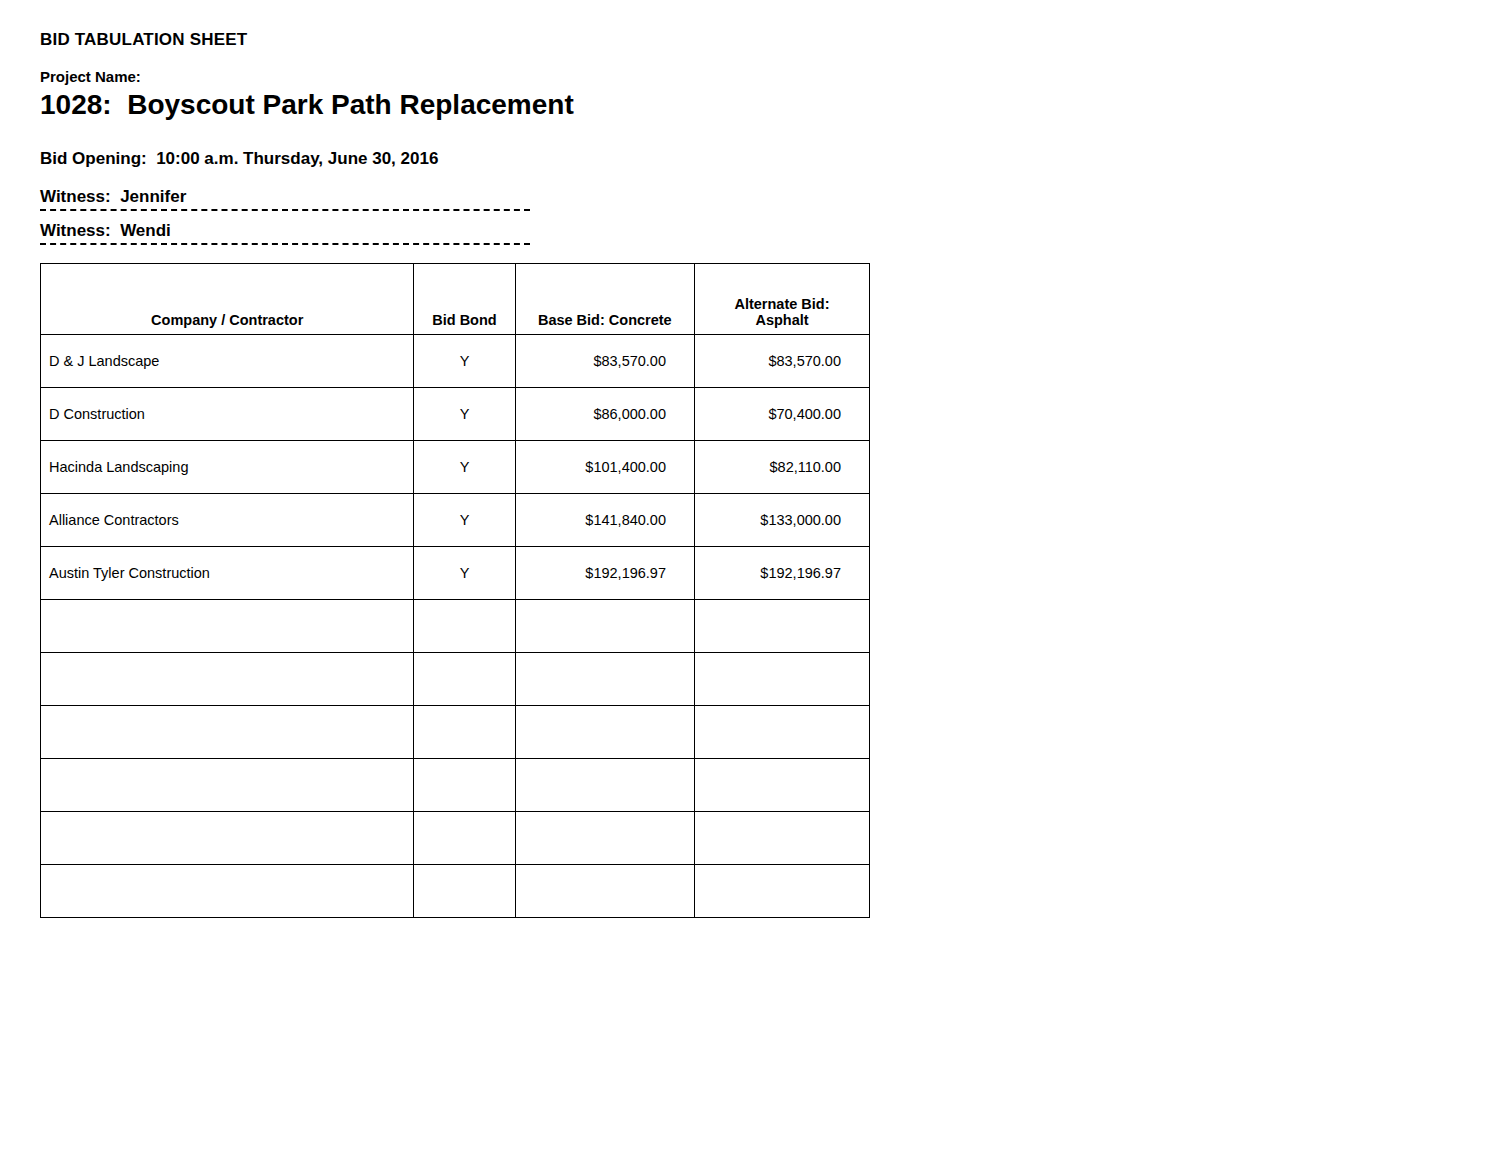BID TABULATION SHEET
Project Name:
1028: Boyscout Park Path Replacement
Bid Opening: 10:00 a.m. Thursday, June 30, 2016
Witness: Jennifer
Witness: Wendi
| Company / Contractor | Bid Bond | Base Bid: Concrete | Alternate Bid: Asphalt |
| --- | --- | --- | --- |
| D & J Landscape | Y | $83,570.00 | $83,570.00 |
| D Construction | Y | $86,000.00 | $70,400.00 |
| Hacinda Landscaping | Y | $101,400.00 | $82,110.00 |
| Alliance Contractors | Y | $141,840.00 | $133,000.00 |
| Austin Tyler Construction | Y | $192,196.97 | $192,196.97 |